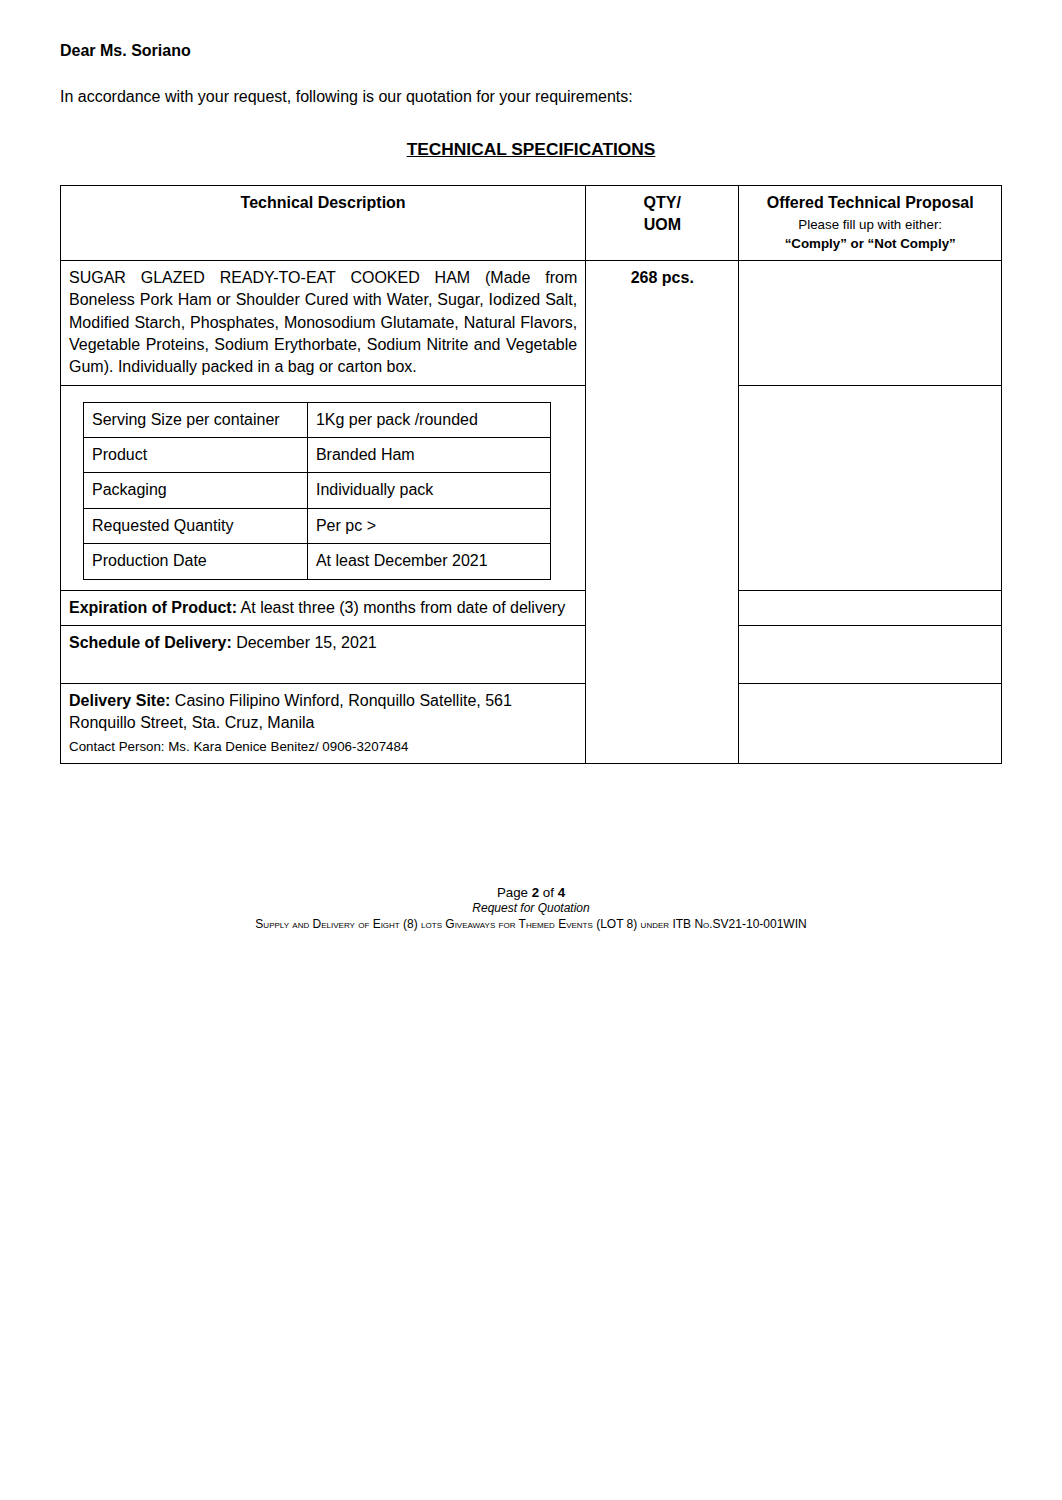Dear Ms. Soriano
In accordance with your request, following is our quotation for your requirements:
TECHNICAL SPECIFICATIONS
| Technical Description | QTY/ UOM | Offered Technical Proposal Please fill up with either: “Comply” or “Not Comply” |
| --- | --- | --- |
| SUGAR GLAZED READY-TO-EAT COOKED HAM (Made from Boneless Pork Ham or Shoulder Cured with Water, Sugar, Iodized Salt, Modified Starch, Phosphates, Monosodium Glutamate, Natural Flavors, Vegetable Proteins, Sodium Erythorbate, Sodium Nitrite and Vegetable Gum). Individually packed in a bag or carton box. | 268 pcs. | |
| / Serving Size per container / 1Kg per pack /rounded / / Product / Branded Ham / / Packaging / Individually pack / / Requested Quantity / Per pc > / / Production Date / At least December 2021 / | |
| Expiration of Product: At least three (3) months from date of delivery | |
| Schedule of Delivery: December 15, 2021 | |
| Delivery Site: Casino Filipino Winford, Ronquillo Satellite, 561 Ronquillo Street, Sta. Cruz, Manila Contact Person: Ms. Kara Denice Benitez/ 0906-3207484 | |
Page 2 of 4
Request for Quotation
Supply and Delivery of Eight (8) lots Giveaways for Themed Events (LOT 8) under ITB No.SV21-10-001WIN